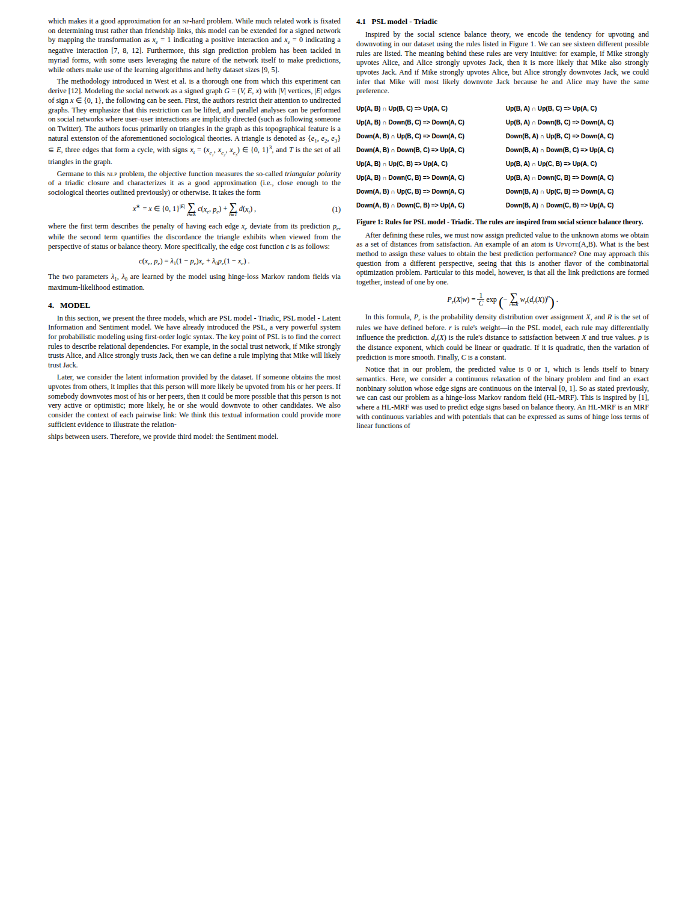which makes it a good approximation for an np-hard problem. While much related work is fixated on determining trust rather than friendship links, this model can be extended for a signed network by mapping the transformation as xe = 1 indicating a positive interaction and xe = 0 indicating a negative interaction [7, 8, 12]. Furthermore, this sign prediction problem has been tackled in myriad forms, with some users leveraging the nature of the network itself to make predictions, while others make use of the learning algorithms and hefty dataset sizes [9, 5].
The methodology introduced in West et al. is a thorough one from which this experiment can derive [12]. Modeling the social network as a signed graph G = (V, E, x) with |V| vertices, |E| edges of sign x ∈ {0, 1}, the following can be seen. First, the authors restrict their attention to undirected graphs. They emphasize that this restriction can be lifted, and parallel analyses can be performed on social networks where user–user interactions are implicitly directed (such as following someone on Twitter). The authors focus primarily on triangles in the graph as this topographical feature is a natural extension of the aforementioned sociological theories. A triangle is denoted as {e1, e2, e3} ⊆ E, three edges that form a cycle, with signs xt = (xe1, xe2, xe3) ∈ {0, 1}3, and T is the set of all triangles in the graph.
Germane to this nlp problem, the objective function measures the so-called triangular polarity of a triadic closure and characterizes it as a good approximation (i.e., close enough to the sociological theories outlined previously) or otherwise. It takes the form
x∗ = x ∈ {0, 1}|E| ∑e∈E c(xe, pe) + ∑t∈T d(xt) , (1)
where the first term describes the penalty of having each edge xe deviate from its prediction pe, while the second term quantifies the discordance the triangle exhibits when viewed from the perspective of status or balance theory. More specifically, the edge cost function c is as follows:
c(xe, pe) = λ1(1 − pe)xe + λ0pe(1 − xe) .
The two parameters λ1, λ0 are learned by the model using hinge-loss Markov random fields via maximum-likelihood estimation.
4. MODEL
In this section, we present the three models, which are PSL model - Triadic, PSL model - Latent Information and Sentiment model. We have already introduced the PSL, a very powerful system for probabilistic modeling using first-order logic syntax. The key point of PSL is to find the correct rules to describe relational dependencies. For example, in the social trust network, if Mike strongly trusts Alice, and Alice strongly trusts Jack, then we can define a rule implying that Mike will likely trust Jack.
Later, we consider the latent information provided by the dataset. If someone obtains the most upvotes from others, it implies that this person will more likely be upvoted from his or her peers. If somebody downvotes most of his or her peers, then it could be more possible that this person is not very active or optimistic; more likely, he or she would downvote to other candidates. We also consider the context of each pairwise link: We think this textual information could provide more sufficient evidence to illustrate the relation-
ships between users. Therefore, we provide third model: the Sentiment model.
4.1 PSL model - Triadic
Inspired by the social science balance theory, we encode the tendency for upvoting and downvoting in our dataset using the rules listed in Figure 1. We can see sixteen different possible rules are listed. The meaning behind these rules are very intuitive: for example, if Mike strongly upvotes Alice, and Alice strongly upvotes Jack, then it is more likely that Mike also strongly upvotes Jack. And if Mike strongly upvotes Alice, but Alice strongly downvotes Jack, we could infer that Mike will most likely downvote Jack because he and Alice may have the same preference.
| Up(A, B) ∩ Up(B, C) => Up(A, C) | Up(B, A) ∩ Up(B, C) => Up(A, C) |
| Up(A, B) ∩ Down(B, C) => Down(A, C) | Up(B, A) ∩ Down(B, C) => Down(A, C) |
| Down(A, B) ∩ Up(B, C) => Down(A, C) | Down(B, A) ∩ Up(B, C) => Down(A, C) |
| Down(A, B) ∩ Down(B, C) => Up(A, C) | Down(B, A) ∩ Down(B, C) => Up(A, C) |
| Up(A, B) ∩ Up(C, B) => Up(A, C) | Up(B, A) ∩ Up(C, B) => Up(A, C) |
| Up(A, B) ∩ Down(C, B) => Down(A, C) | Up(B, A) ∩ Down(C, B) => Down(A, C) |
| Down(A, B) ∩ Up(C, B) => Down(A, C) | Down(B, A) ∩ Up(C, B) => Down(A, C) |
| Down(A, B) ∩ Down(C, B) => Up(A, C) | Down(B, A) ∩ Down(C, B) => Up(A, C) |
Figure 1: Rules for PSL model - Triadic. The rules are inspired from social science balance theory.
After defining these rules, we must now assign predicted value to the unknown atoms we obtain as a set of distances from satisfaction. An example of an atom is Upvote(A,B). What is the best method to assign these values to obtain the best prediction performance? One may approach this question from a different perspective, seeing that this is another flavor of the combinatorial optimization problem. Particular to this model, however, is that all the link predictions are formed together, instead of one by one.
Pr(X|w) = 1 C exp (− ∑r∈R wr(dr(X))p) .
In this formula, Pr is the probability density distribution over assignment X, and R is the set of rules we have defined before. r is rule's weight—in the PSL model, each rule may differentially influence the prediction. dr(X) is the rule's distance to satisfaction between X and true values. p is the distance exponent, which could be linear or quadratic. If it is quadratic, then the variation of prediction is more smooth. Finally, C is a constant.
Notice that in our problem, the predicted value is 0 or 1, which is lends itself to binary semantics. Here, we consider a continuous relaxation of the binary problem and find an exact nonbinary solution whose edge signs are continuous on the interval [0, 1]. So as stated previously, we can cast our problem as a hinge-loss Markov random field (HL-MRF). This is inspired by [1], where a HL-MRF was used to predict edge signs based on balance theory. An HL-MRF is an MRF with continuous variables and with potentials that can be expressed as sums of hinge loss terms of linear functions of